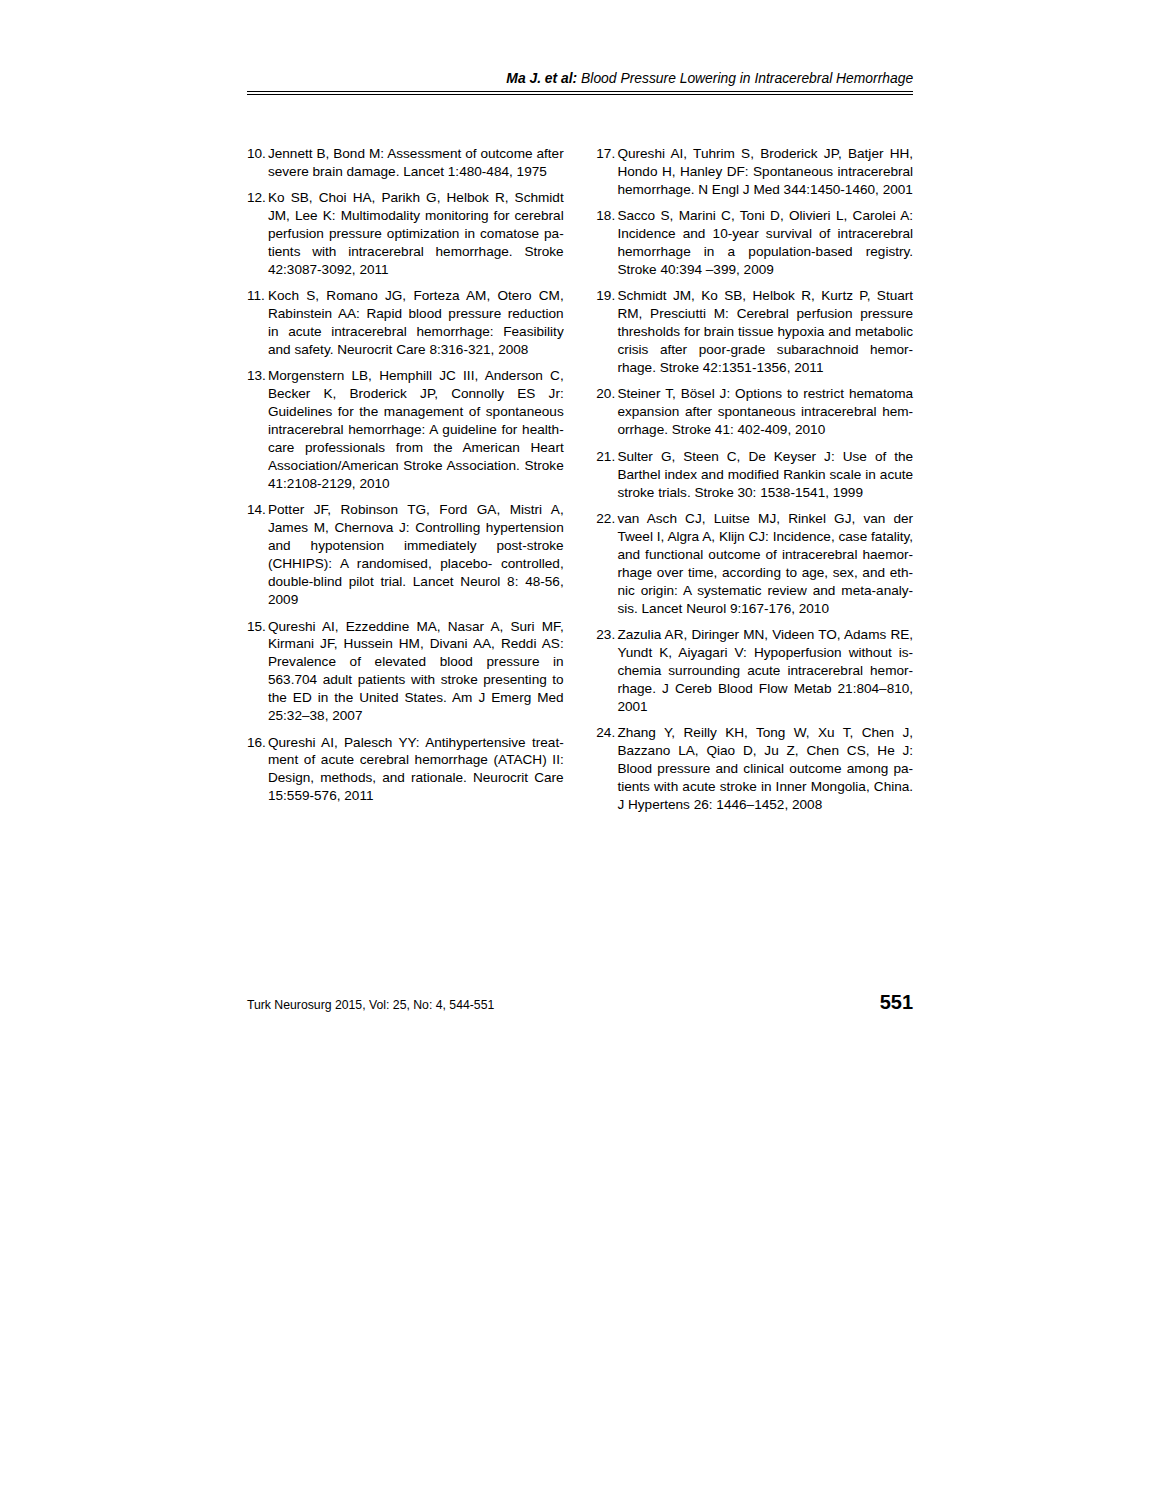Ma J. et al: Blood Pressure Lowering in Intracerebral Hemorrhage
10. Jennett B, Bond M: Assessment of outcome after severe brain damage. Lancet 1:480-484, 1975
12. Ko SB, Choi HA, Parikh G, Helbok R, Schmidt JM, Lee K: Multimodality monitoring for cerebral perfusion pressure optimization in comatose patients with intracerebral hemorrhage. Stroke 42:3087-3092, 2011
11. Koch S, Romano JG, Forteza AM, Otero CM, Rabinstein AA: Rapid blood pressure reduction in acute intracerebral hemorrhage: Feasibility and safety. Neurocrit Care 8:316-321, 2008
13. Morgenstern LB, Hemphill JC III, Anderson C, Becker K, Broderick JP, Connolly ES Jr: Guidelines for the management of spontaneous intracerebral hemorrhage: A guideline for healthcare professionals from the American Heart Association/American Stroke Association. Stroke 41:2108-2129, 2010
14. Potter JF, Robinson TG, Ford GA, Mistri A, James M, Chernova J: Controlling hypertension and hypotension immediately post-stroke (CHHIPS): A randomised, placebo- controlled, double-blind pilot trial. Lancet Neurol 8: 48-56, 2009
15. Qureshi AI, Ezzeddine MA, Nasar A, Suri MF, Kirmani JF, Hussein HM, Divani AA, Reddi AS: Prevalence of elevated blood pressure in 563.704 adult patients with stroke presenting to the ED in the United States. Am J Emerg Med 25:32–38, 2007
16. Qureshi AI, Palesch YY: Antihypertensive treatment of acute cerebral hemorrhage (ATACH) II: Design, methods, and rationale. Neurocrit Care 15:559-576, 2011
17. Qureshi AI, Tuhrim S, Broderick JP, Batjer HH, Hondo H, Hanley DF: Spontaneous intracerebral hemorrhage. N Engl J Med 344:1450-1460, 2001
18. Sacco S, Marini C, Toni D, Olivieri L, Carolei A: Incidence and 10-year survival of intracerebral hemorrhage in a population-based registry. Stroke 40:394 –399, 2009
19. Schmidt JM, Ko SB, Helbok R, Kurtz P, Stuart RM, Presciutti M: Cerebral perfusion pressure thresholds for brain tissue hypoxia and metabolic crisis after poor-grade subarachnoid hemorrhage. Stroke 42:1351-1356, 2011
20. Steiner T, Bösel J: Options to restrict hematoma expansion after spontaneous intracerebral hemorrhage. Stroke 41: 402-409, 2010
21. Sulter G, Steen C, De Keyser J: Use of the Barthel index and modified Rankin scale in acute stroke trials. Stroke 30: 1538-1541, 1999
22. van Asch CJ, Luitse MJ, Rinkel GJ, van der Tweel I, Algra A, Klijn CJ: Incidence, case fatality, and functional outcome of intracerebral haemorrhage over time, according to age, sex, and ethnic origin: A systematic review and meta-analysis. Lancet Neurol 9:167-176, 2010
23. Zazulia AR, Diringer MN, Videen TO, Adams RE, Yundt K, Aiyagari V: Hypoperfusion without ischemia surrounding acute intracerebral hemorrhage. J Cereb Blood Flow Metab 21:804–810, 2001
24. Zhang Y, Reilly KH, Tong W, Xu T, Chen J, Bazzano LA, Qiao D, Ju Z, Chen CS, He J: Blood pressure and clinical outcome among patients with acute stroke in Inner Mongolia, China. J Hypertens 26: 1446–1452, 2008
Turk Neurosurg 2015, Vol: 25, No: 4, 544-551 551